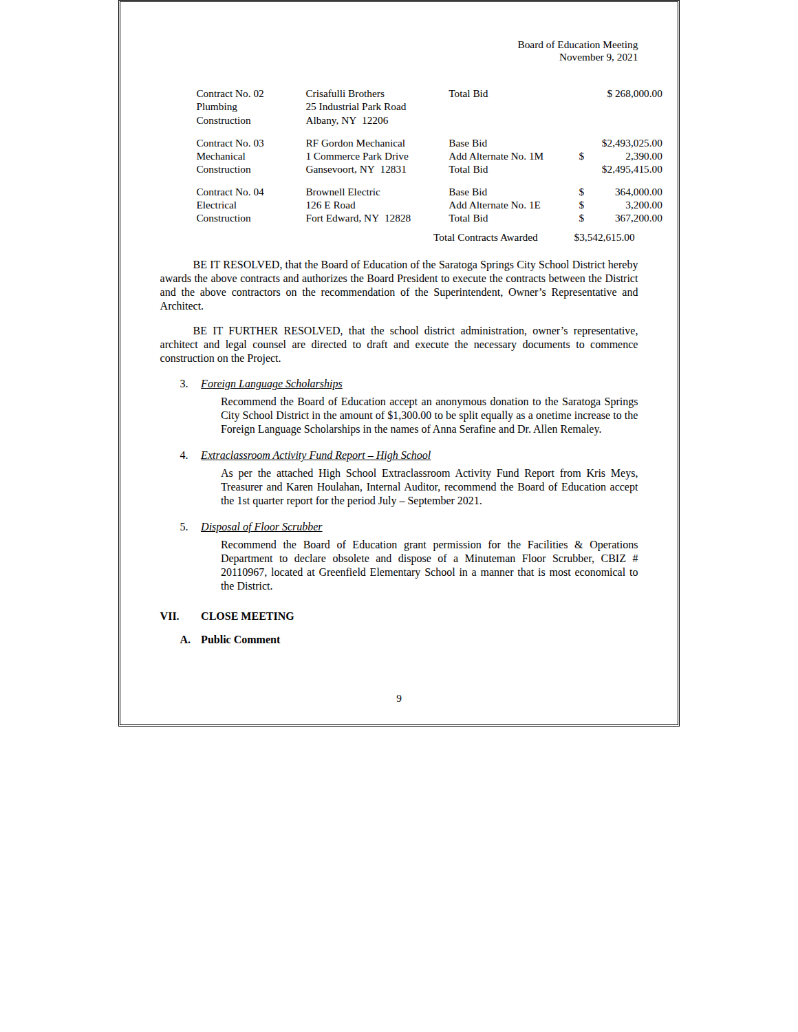Board of Education Meeting
November 9, 2021
| Contract No. 02 | Crisafulli Brothers | Total Bid | | $ 268,000.00 |
| Plumbing | 25 Industrial Park Road | | | |
| Construction | Albany, NY 12206 | | | |
| Contract No. 03 | RF Gordon Mechanical | Base Bid | | $2,493,025.00 |
| Mechanical | 1 Commerce Park Drive | Add Alternate No. 1M | $ | 2,390.00 |
| Construction | Gansevoort, NY 12831 | Total Bid | | $2,495,415.00 |
| Contract No. 04 | Brownell Electric | Base Bid | $ | 364,000.00 |
| Electrical | 126 E Road | Add Alternate No. 1E | $ | 3,200.00 |
| Construction | Fort Edward, NY 12828 | Total Bid | $ | 367,200.00 |
Total Contracts Awarded$3,542,615.00
BE IT RESOLVED, that the Board of Education of the Saratoga Springs City School District hereby awards the above contracts and authorizes the Board President to execute the contracts between the District and the above contractors on the recommendation of the Superintendent, Owner’s Representative and Architect.
BE IT FURTHER RESOLVED, that the school district administration, owner’s representative, architect and legal counsel are directed to draft and execute the necessary documents to commence construction on the Project.
3.
Foreign Language Scholarships
Recommend the Board of Education accept an anonymous donation to the Saratoga Springs City School District in the amount of $1,300.00 to be split equally as a onetime increase to the Foreign Language Scholarships in the names of Anna Serafine and Dr. Allen Remaley.
4.
Extraclassroom Activity Fund Report – High School
As per the attached High School Extraclassroom Activity Fund Report from Kris Meys, Treasurer and Karen Houlahan, Internal Auditor, recommend the Board of Education accept the 1st quarter report for the period July – September 2021.
5.
Disposal of Floor Scrubber
Recommend the Board of Education grant permission for the Facilities & Operations Department to declare obsolete and dispose of a Minuteman Floor Scrubber, CBIZ # 20110967, located at Greenfield Elementary School in a manner that is most economical to the District.
VII.
CLOSE MEETING
A.
Public Comment
9